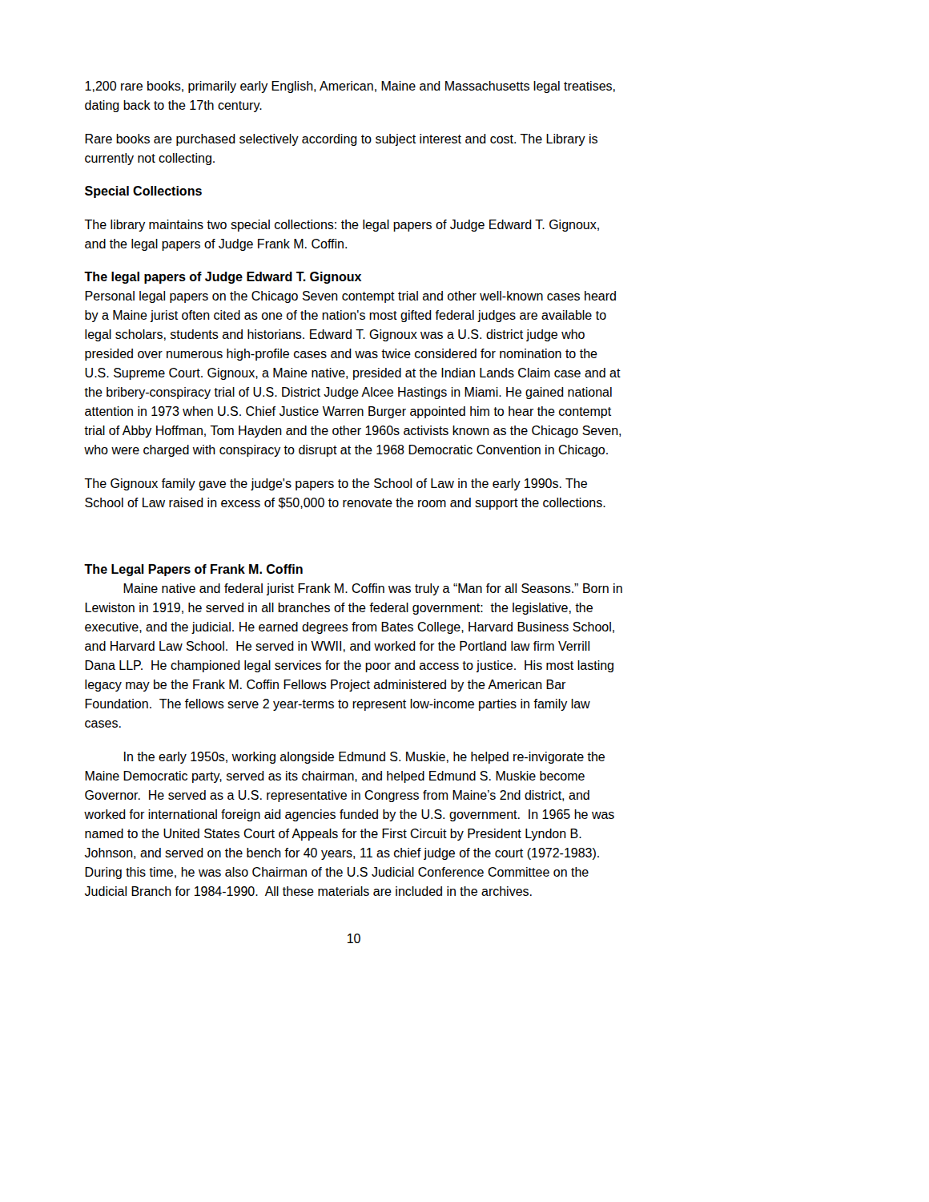1,200 rare books, primarily early English, American, Maine and Massachusetts legal treatises, dating back to the 17th century.
Rare books are purchased selectively according to subject interest and cost. The Library is currently not collecting.
Special Collections
The library maintains two special collections: the legal papers of Judge Edward T. Gignoux, and the legal papers of Judge Frank M. Coffin.
The legal papers of Judge Edward T. Gignoux
Personal legal papers on the Chicago Seven contempt trial and other well-known cases heard by a Maine jurist often cited as one of the nation's most gifted federal judges are available to legal scholars, students and historians. Edward T. Gignoux was a U.S. district judge who presided over numerous high-profile cases and was twice considered for nomination to the U.S. Supreme Court. Gignoux, a Maine native, presided at the Indian Lands Claim case and at the bribery-conspiracy trial of U.S. District Judge Alcee Hastings in Miami. He gained national attention in 1973 when U.S. Chief Justice Warren Burger appointed him to hear the contempt trial of Abby Hoffman, Tom Hayden and the other 1960s activists known as the Chicago Seven, who were charged with conspiracy to disrupt at the 1968 Democratic Convention in Chicago.
The Gignoux family gave the judge's papers to the School of Law in the early 1990s. The School of Law raised in excess of $50,000 to renovate the room and support the collections.
The Legal Papers of Frank M. Coffin
Maine native and federal jurist Frank M. Coffin was truly a “Man for all Seasons.” Born in Lewiston in 1919, he served in all branches of the federal government: the legislative, the executive, and the judicial. He earned degrees from Bates College, Harvard Business School, and Harvard Law School. He served in WWII, and worked for the Portland law firm Verrill Dana LLP. He championed legal services for the poor and access to justice. His most lasting legacy may be the Frank M. Coffin Fellows Project administered by the American Bar Foundation. The fellows serve 2 year-terms to represent low-income parties in family law cases.
In the early 1950s, working alongside Edmund S. Muskie, he helped re-invigorate the Maine Democratic party, served as its chairman, and helped Edmund S. Muskie become Governor. He served as a U.S. representative in Congress from Maine’s 2nd district, and worked for international foreign aid agencies funded by the U.S. government. In 1965 he was named to the United States Court of Appeals for the First Circuit by President Lyndon B. Johnson, and served on the bench for 40 years, 11 as chief judge of the court (1972-1983). During this time, he was also Chairman of the U.S Judicial Conference Committee on the Judicial Branch for 1984-1990. All these materials are included in the archives.
10